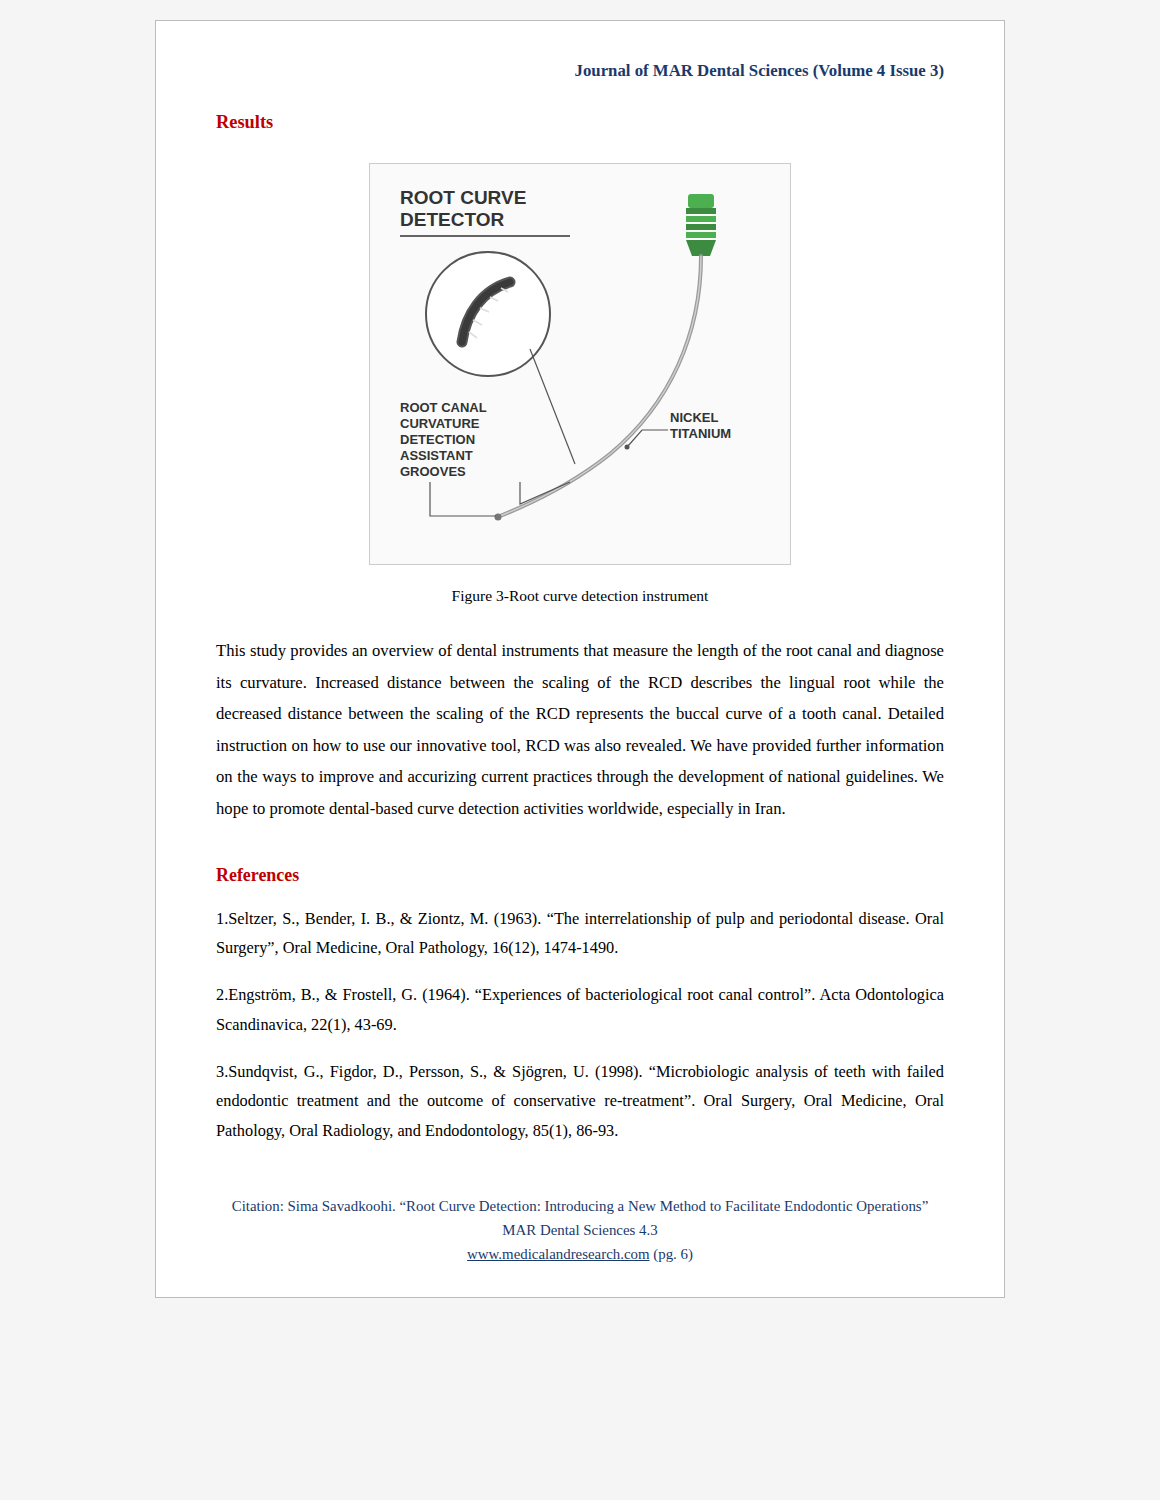Journal of MAR Dental Sciences (Volume 4 Issue 3)
Results
ROOT CURVE DETECTOR ROOT CANAL CURVATURE DETECTION ASSISTANT GROOVES NICKEL TITANIUM
Figure 3-Root curve detection instrument
This study provides an overview of dental instruments that measure the length of the root canal and diagnose its curvature. Increased distance between the scaling of the RCD describes the lingual root while the decreased distance between the scaling of the RCD represents the buccal curve of a tooth canal. Detailed instruction on how to use our innovative tool, RCD was also revealed. We have provided further information on the ways to improve and accurizing current practices through the development of national guidelines. We hope to promote dental-based curve detection activities worldwide, especially in Iran.
References
1.Seltzer, S., Bender, I. B., & Ziontz, M. (1963). “The interrelationship of pulp and periodontal disease. Oral Surgery”, Oral Medicine, Oral Pathology, 16(12), 1474-1490.
2.Engström, B., & Frostell, G. (1964). “Experiences of bacteriological root canal control”. Acta Odontologica Scandinavica, 22(1), 43-69.
3.Sundqvist, G., Figdor, D., Persson, S., & Sjögren, U. (1998). “Microbiologic analysis of teeth with failed endodontic treatment and the outcome of conservative re-treatment”. Oral Surgery, Oral Medicine, Oral Pathology, Oral Radiology, and Endodontology, 85(1), 86-93.
Citation: Sima Savadkoohi. “Root Curve Detection: Introducing a New Method to Facilitate Endodontic Operations”
MAR Dental Sciences 4.3
www.medicalandresearch.com (pg. 6)